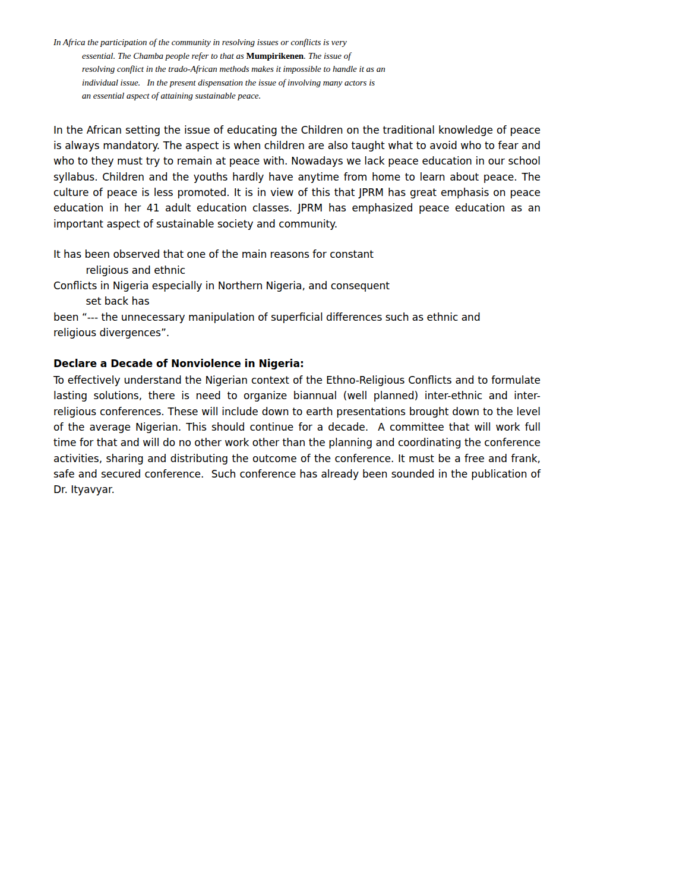In Africa the participation of the community in resolving issues or conflicts is very essential. The Chamba people refer to that as Mumpirikenen. The issue of resolving conflict in the trado-African methods makes it impossible to handle it as an individual issue. In the present dispensation the issue of involving many actors is an essential aspect of attaining sustainable peace.
In the African setting the issue of educating the Children on the traditional knowledge of peace is always mandatory. The aspect is when children are also taught what to avoid who to fear and who to they must try to remain at peace with. Nowadays we lack peace education in our school syllabus. Children and the youths hardly have anytime from home to learn about peace. The culture of peace is less promoted. It is in view of this that JPRM has great emphasis on peace education in her 41 adult education classes. JPRM has emphasized peace education as an important aspect of sustainable society and community.
It has been observed that one of the main reasons for constant religious and ethnic Conflicts in Nigeria especially in Northern Nigeria, and consequent set back has been “--- the unnecessary manipulation of superficial differences such as ethnic and
religious divergences”.
Declare a Decade of Nonviolence in Nigeria:
To effectively understand the Nigerian context of the Ethno-Religious Conflicts and to formulate lasting solutions, there is need to organize biannual (well planned) inter-ethnic and inter-religious conferences. These will include down to earth presentations brought down to the level of the average Nigerian. This should continue for a decade. A committee that will work full time for that and will do no other work other than the planning and coordinating the conference activities, sharing and distributing the outcome of the conference. It must be a free and frank, safe and secured conference. Such conference has already been sounded in the publication of Dr. Ityavyar.